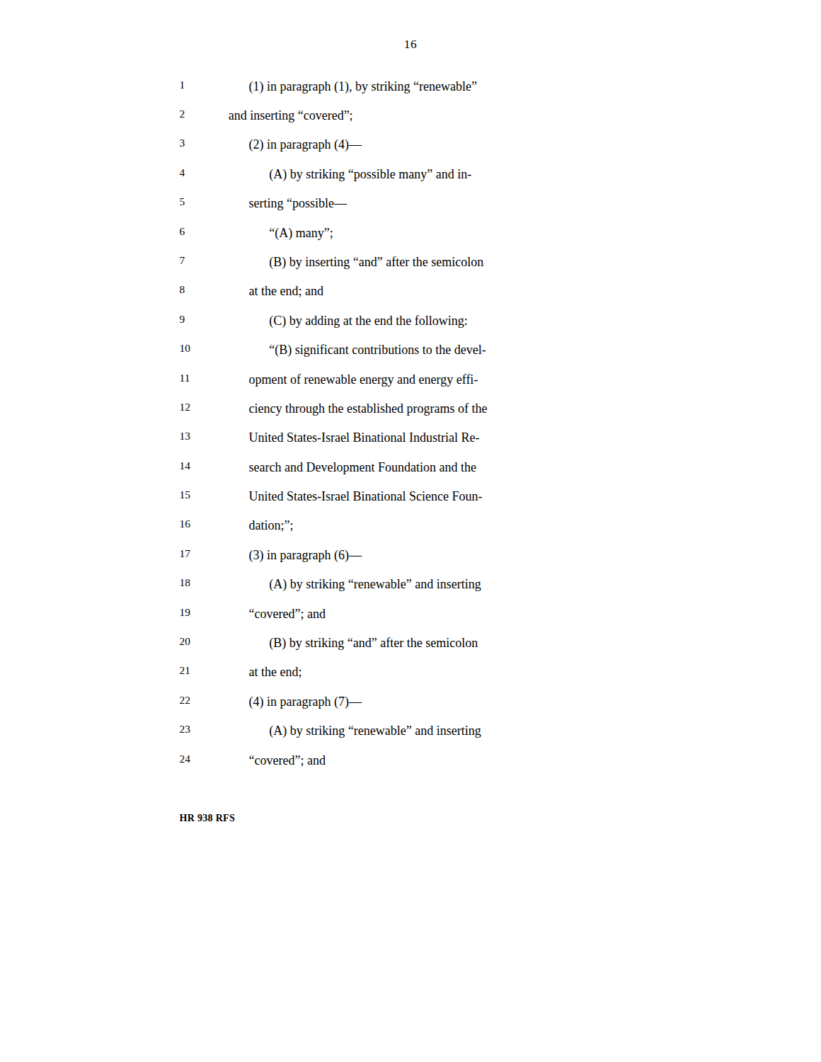16
| 1 | (1) in paragraph (1), by striking “renewable” |
| 2 | and inserting “covered”; |
| 3 | (2) in paragraph (4)— |
| 4 | (A) by striking “possible many” and in- |
| 5 | serting “possible— |
| 6 | “(A) many”; |
| 7 | (B) by inserting “and” after the semicolon |
| 8 | at the end; and |
| 9 | (C) by adding at the end the following: |
| 10 | “(B) significant contributions to the devel- |
| 11 | opment of renewable energy and energy effi- |
| 12 | ciency through the established programs of the |
| 13 | United States-Israel Binational Industrial Re- |
| 14 | search and Development Foundation and the |
| 15 | United States-Israel Binational Science Foun- |
| 16 | dation;”; |
| 17 | (3) in paragraph (6)— |
| 18 | (A) by striking “renewable” and inserting |
| 19 | “covered”; and |
| 20 | (B) by striking “and” after the semicolon |
| 21 | at the end; |
| 22 | (4) in paragraph (7)— |
| 23 | (A) by striking “renewable” and inserting |
| 24 | “covered”; and |
HR 938 RFS